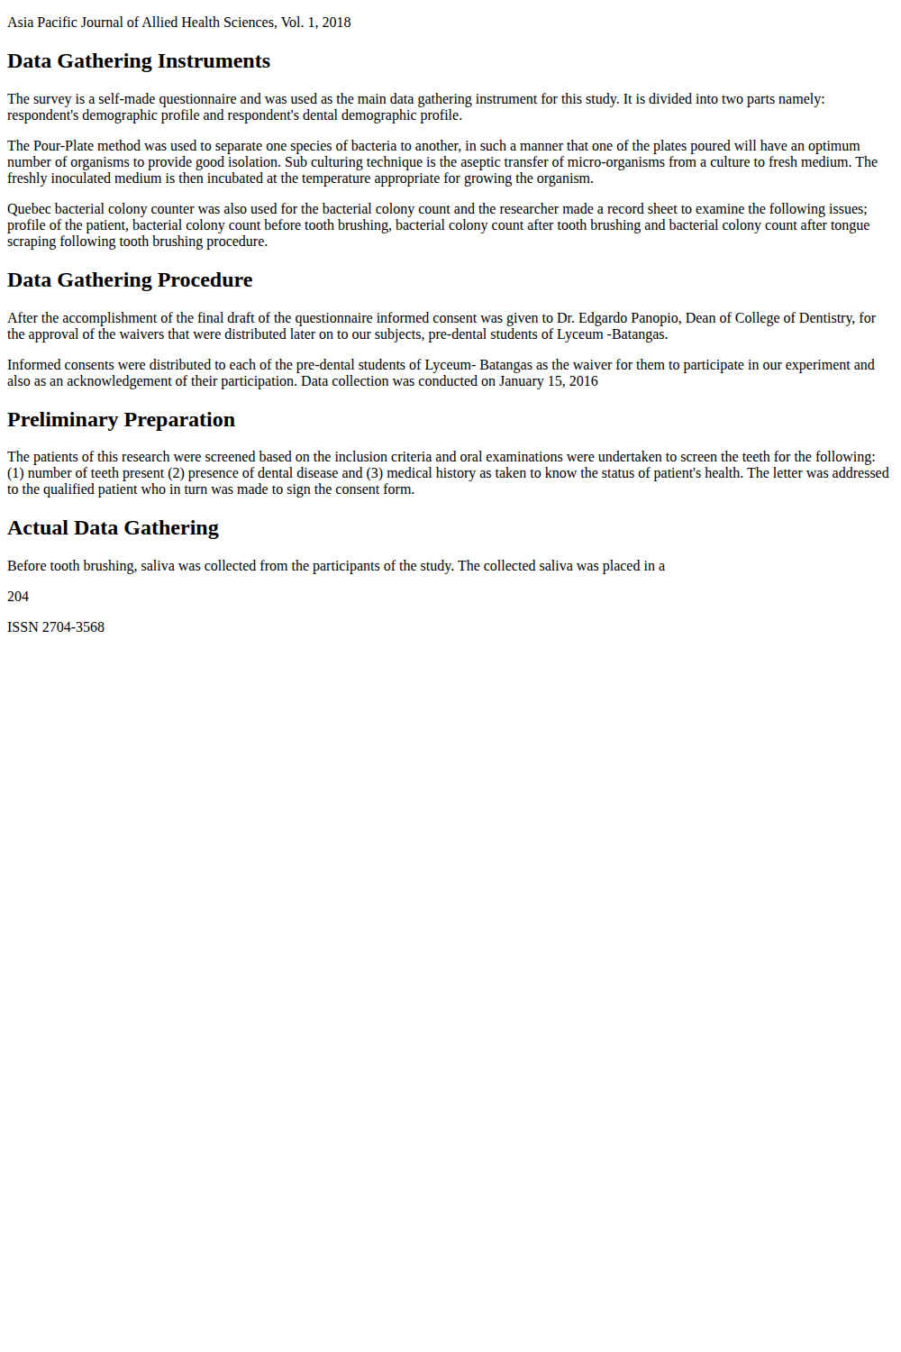Asia Pacific Journal of Allied Health Sciences, Vol. 1, 2018
Data Gathering Instruments
The survey is a self-made questionnaire and was used as the main data gathering instrument for this study. It is divided into two parts namely: respondent's demographic profile and respondent's dental demographic profile.
The Pour-Plate method was used to separate one species of bacteria to another, in such a manner that one of the plates poured will have an optimum number of organisms to provide good isolation. Sub culturing technique is the aseptic transfer of micro-organisms from a culture to fresh medium. The freshly inoculated medium is then incubated at the temperature appropriate for growing the organism.
Quebec bacterial colony counter was also used for the bacterial colony count and the researcher made a record sheet to examine the following issues; profile of the patient, bacterial colony count before tooth brushing, bacterial colony count after tooth brushing and bacterial colony count after tongue scraping following tooth brushing procedure.
Data Gathering Procedure
After the accomplishment of the final draft of the questionnaire informed consent was given to Dr. Edgardo Panopio, Dean of College of Dentistry, for the approval of the waivers that were distributed later on to our subjects, pre-dental students of Lyceum -Batangas.
Informed consents were distributed to each of the pre-dental students of Lyceum- Batangas as the waiver for them to participate in our experiment and also as an acknowledgement of their participation. Data collection was conducted on January 15, 2016
Preliminary Preparation
The patients of this research were screened based on the inclusion criteria and oral examinations were undertaken to screen the teeth for the following: (1) number of teeth present (2) presence of dental disease and (3) medical history as taken to know the status of patient's health. The letter was addressed to the qualified patient who in turn was made to sign the consent form.
Actual Data Gathering
Before tooth brushing, saliva was collected from the participants of the study. The collected saliva was placed in a
204
ISSN 2704-3568